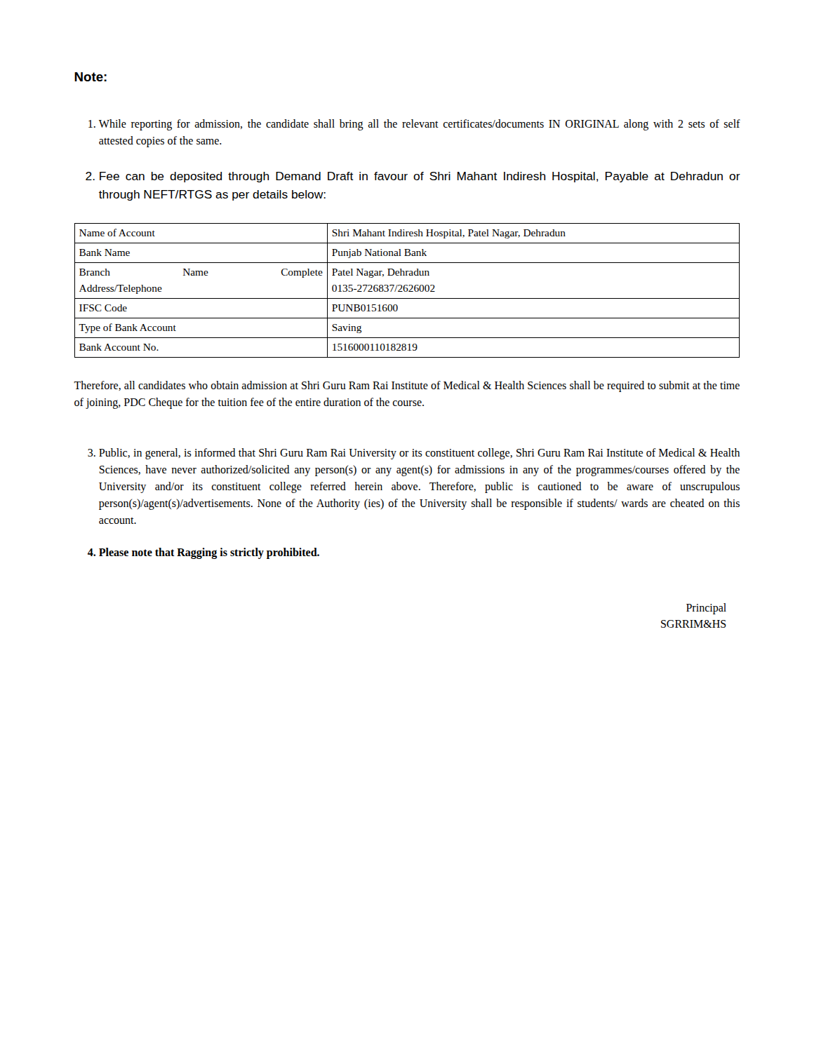Note:
While reporting for admission, the candidate shall bring all the relevant certificates/documents IN ORIGINAL along with 2 sets of self attested copies of the same.
Fee can be deposited through Demand Draft in favour of Shri Mahant Indiresh Hospital, Payable at Dehradun or through NEFT/RTGS as per details below:
| Name of Account | Shri Mahant Indiresh Hospital, Patel Nagar, Dehradun |
| Bank Name | Punjab National Bank |
| Branch Name Complete Address/Telephone | Patel Nagar, Dehradun 0135-2726837/2626002 |
| IFSC Code | PUNB0151600 |
| Type of Bank Account | Saving |
| Bank Account No. | 1516000110182819 |
Therefore, all candidates who obtain admission at Shri Guru Ram Rai Institute of Medical & Health Sciences shall be required to submit at the time of joining, PDC Cheque for the tuition fee of the entire duration of the course.
Public, in general, is informed that Shri Guru Ram Rai University or its constituent college, Shri Guru Ram Rai Institute of Medical & Health Sciences, have never authorized/solicited any person(s) or any agent(s) for admissions in any of the programmes/courses offered by the University and/or its constituent college referred herein above. Therefore, public is cautioned to be aware of unscrupulous person(s)/agent(s)/advertisements. None of the Authority (ies) of the University shall be responsible if students/ wards are cheated on this account.
Please note that Ragging is strictly prohibited.
Principal
SGRRIM&HS